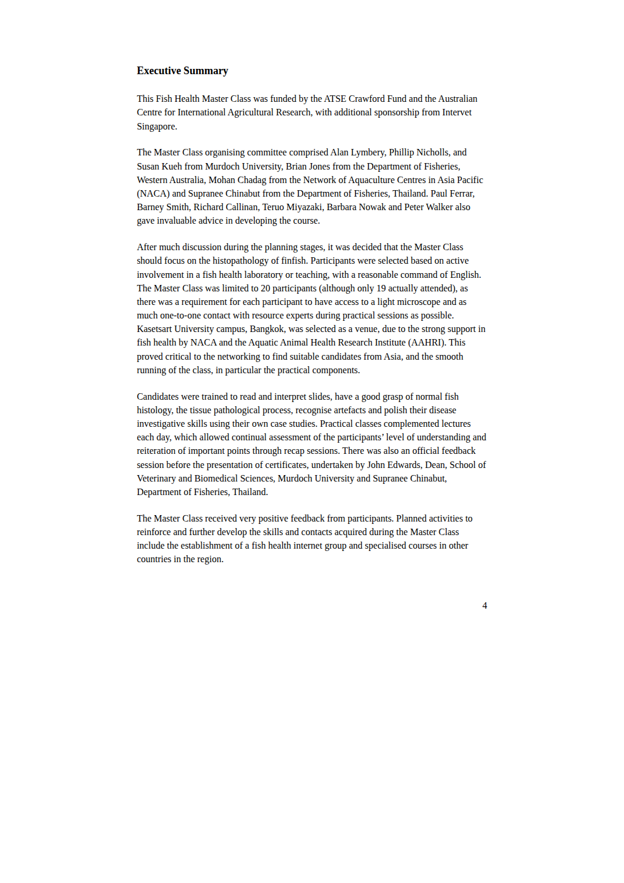Executive Summary
This Fish Health Master Class was funded by the ATSE Crawford Fund and the Australian Centre for International Agricultural Research, with additional sponsorship from Intervet Singapore.
The Master Class organising committee comprised Alan Lymbery, Phillip Nicholls, and Susan Kueh from Murdoch University, Brian Jones from the Department of Fisheries, Western Australia, Mohan Chadag from the Network of Aquaculture Centres in Asia Pacific (NACA) and Supranee Chinabut from the Department of Fisheries, Thailand. Paul Ferrar, Barney Smith, Richard Callinan, Teruo Miyazaki, Barbara Nowak and Peter Walker also gave invaluable advice in developing the course.
After much discussion during the planning stages, it was decided that the Master Class should focus on the histopathology of finfish. Participants were selected based on active involvement in a fish health laboratory or teaching, with a reasonable command of English. The Master Class was limited to 20 participants (although only 19 actually attended), as there was a requirement for each participant to have access to a light microscope and as much one-to-one contact with resource experts during practical sessions as possible. Kasetsart University campus, Bangkok, was selected as a venue, due to the strong support in fish health by NACA and the Aquatic Animal Health Research Institute (AAHRI). This proved critical to the networking to find suitable candidates from Asia, and the smooth running of the class, in particular the practical components.
Candidates were trained to read and interpret slides, have a good grasp of normal fish histology, the tissue pathological process, recognise artefacts and polish their disease investigative skills using their own case studies. Practical classes complemented lectures each day, which allowed continual assessment of the participants’ level of understanding and reiteration of important points through recap sessions. There was also an official feedback session before the presentation of certificates, undertaken by John Edwards, Dean, School of Veterinary and Biomedical Sciences, Murdoch University and Supranee Chinabut, Department of Fisheries, Thailand.
The Master Class received very positive feedback from participants. Planned activities to reinforce and further develop the skills and contacts acquired during the Master Class include the establishment of a fish health internet group and specialised courses in other countries in the region.
4